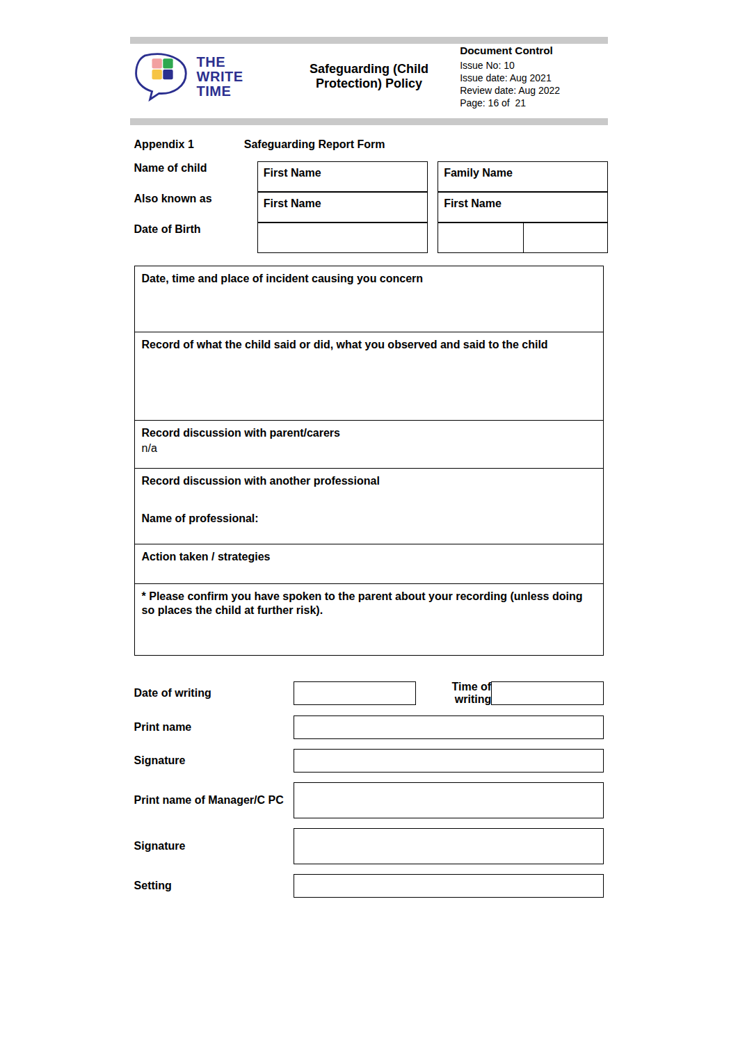The
Write
Time
Safeguarding (Child Protection) Policy
Document Control
Issue No: 10
Issue date: Aug 2021
Review date: Aug 2022
Page: 16 of 21
Appendix 1 Safeguarding Report Form
| Name of child | First Name | | Family Name |
| Also known as | First Name | | First Name |
| Date of Birth | | | |
| Date, time and place of incident causing you concern |
| Record of what the child said or did, what you observed and said to the child |
| Record discussion with parent/carers n/a |
| Record discussion with another professional Name of professional: |
| Action taken / strategies |
| * Please confirm you have spoken to the parent about your recording (unless doing so places the child at further risk). |
| Date of writing | | Time of writing | |
| Print name | |
| Signature | |
| Print name of Manager/C PC | |
| Signature | |
| Setting | |